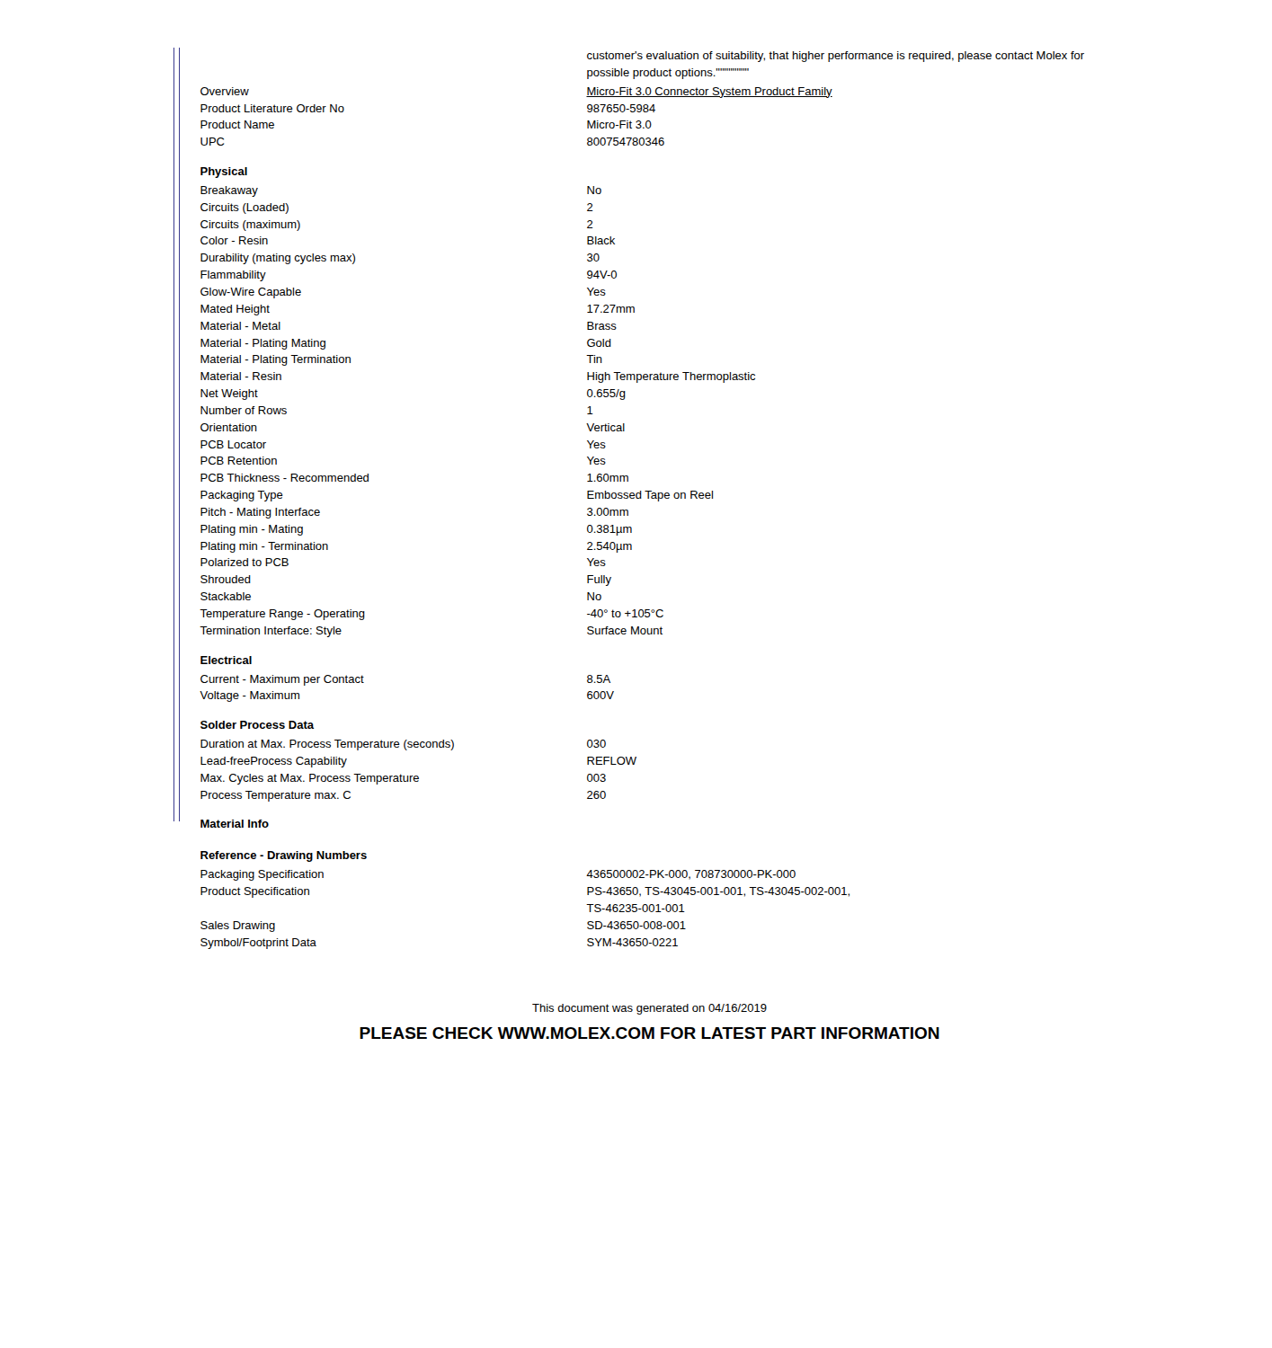customer's evaluation of suitability, that higher performance is required, please contact Molex for possible product options.""""""""
| Overview | Micro-Fit 3.0 Connector System Product Family |
| Product Literature Order No | 987650-5984 |
| Product Name | Micro-Fit 3.0 |
| UPC | 800754780346 |
| Physical |
| Breakaway | No |
| Circuits (Loaded) | 2 |
| Circuits (maximum) | 2 |
| Color - Resin | Black |
| Durability (mating cycles max) | 30 |
| Flammability | 94V-0 |
| Glow-Wire Capable | Yes |
| Mated Height | 17.27mm |
| Material - Metal | Brass |
| Material - Plating Mating | Gold |
| Material - Plating Termination | Tin |
| Material - Resin | High Temperature Thermoplastic |
| Net Weight | 0.655/g |
| Number of Rows | 1 |
| Orientation | Vertical |
| PCB Locator | Yes |
| PCB Retention | Yes |
| PCB Thickness - Recommended | 1.60mm |
| Packaging Type | Embossed Tape on Reel |
| Pitch - Mating Interface | 3.00mm |
| Plating min - Mating | 0.381µm |
| Plating min - Termination | 2.540µm |
| Polarized to PCB | Yes |
| Shrouded | Fully |
| Stackable | No |
| Temperature Range - Operating | -40° to +105°C |
| Termination Interface: Style | Surface Mount |
| Electrical |
| Current - Maximum per Contact | 8.5A |
| Voltage - Maximum | 600V |
| Solder Process Data |
| Duration at Max. Process Temperature (seconds) | 030 |
| Lead-freeProcess Capability | REFLOW |
| Max. Cycles at Max. Process Temperature | 003 |
| Process Temperature max. C | 260 |
| Material Info |
| Reference - Drawing Numbers |
| Packaging Specification | 436500002-PK-000, 708730000-PK-000 |
| Product Specification | PS-43650, TS-43045-001-001, TS-43045-002-001, TS-46235-001-001 |
| Sales Drawing | SD-43650-008-001 |
| Symbol/Footprint Data | SYM-43650-0221 |
This document was generated on 04/16/2019
PLEASE CHECK WWW.MOLEX.COM FOR LATEST PART INFORMATION